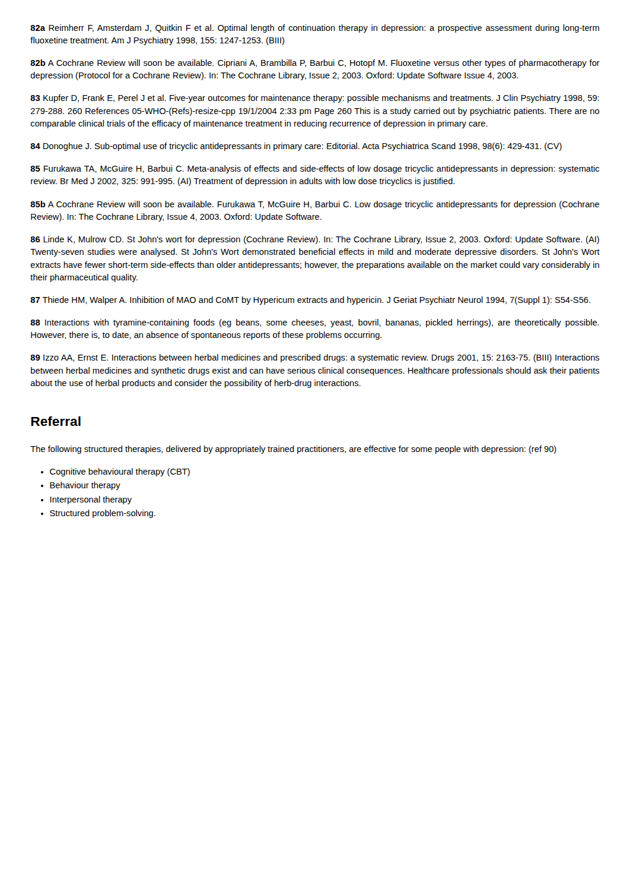82a Reimherr F, Amsterdam J, Quitkin F et al. Optimal length of continuation therapy in depression: a prospective assessment during long-term fluoxetine treatment. Am J Psychiatry 1998, 155: 1247-1253. (BIII)
82b A Cochrane Review will soon be available. Cipriani A, Brambilla P, Barbui C, Hotopf M. Fluoxetine versus other types of pharmacotherapy for depression (Protocol for a Cochrane Review). In: The Cochrane Library, Issue 2, 2003. Oxford: Update Software Issue 4, 2003.
83 Kupfer D, Frank E, Perel J et al. Five-year outcomes for maintenance therapy: possible mechanisms and treatments. J Clin Psychiatry 1998, 59: 279-288. 260 References 05-WHO-(Refs)-resize-cpp 19/1/2004 2:33 pm Page 260 This is a study carried out by psychiatric patients. There are no comparable clinical trials of the efficacy of maintenance treatment in reducing recurrence of depression in primary care.
84 Donoghue J. Sub-optimal use of tricyclic antidepressants in primary care: Editorial. Acta Psychiatrica Scand 1998, 98(6): 429-431. (CV)
85 Furukawa TA, McGuire H, Barbui C. Meta-analysis of effects and side-effects of low dosage tricyclic antidepressants in depression: systematic review. Br Med J 2002, 325: 991-995. (AI) Treatment of depression in adults with low dose tricyclics is justified.
85b A Cochrane Review will soon be available. Furukawa T, McGuire H, Barbui C. Low dosage tricyclic antidepressants for depression (Cochrane Review). In: The Cochrane Library, Issue 4, 2003. Oxford: Update Software.
86 Linde K, Mulrow CD. St John's wort for depression (Cochrane Review). In: The Cochrane Library, Issue 2, 2003. Oxford: Update Software. (AI) Twenty-seven studies were analysed. St John's Wort demonstrated beneficial effects in mild and moderate depressive disorders. St John's Wort extracts have fewer short-term side-effects than older antidepressants; however, the preparations available on the market could vary considerably in their pharmaceutical quality.
87 Thiede HM, Walper A. Inhibition of MAO and CoMT by Hypericum extracts and hypericin. J Geriat Psychiatr Neurol 1994, 7(Suppl 1): S54-S56.
88 Interactions with tyramine-containing foods (eg beans, some cheeses, yeast, bovril, bananas, pickled herrings), are theoretically possible. However, there is, to date, an absence of spontaneous reports of these problems occurring.
89 Izzo AA, Ernst E. Interactions between herbal medicines and prescribed drugs: a systematic review. Drugs 2001, 15: 2163-75. (BIII) Interactions between herbal medicines and synthetic drugs exist and can have serious clinical consequences. Healthcare professionals should ask their patients about the use of herbal products and consider the possibility of herb-drug interactions.
Referral
The following structured therapies, delivered by appropriately trained practitioners, are effective for some people with depression: (ref 90)
Cognitive behavioural therapy (CBT)
Behaviour therapy
Interpersonal therapy
Structured problem-solving.